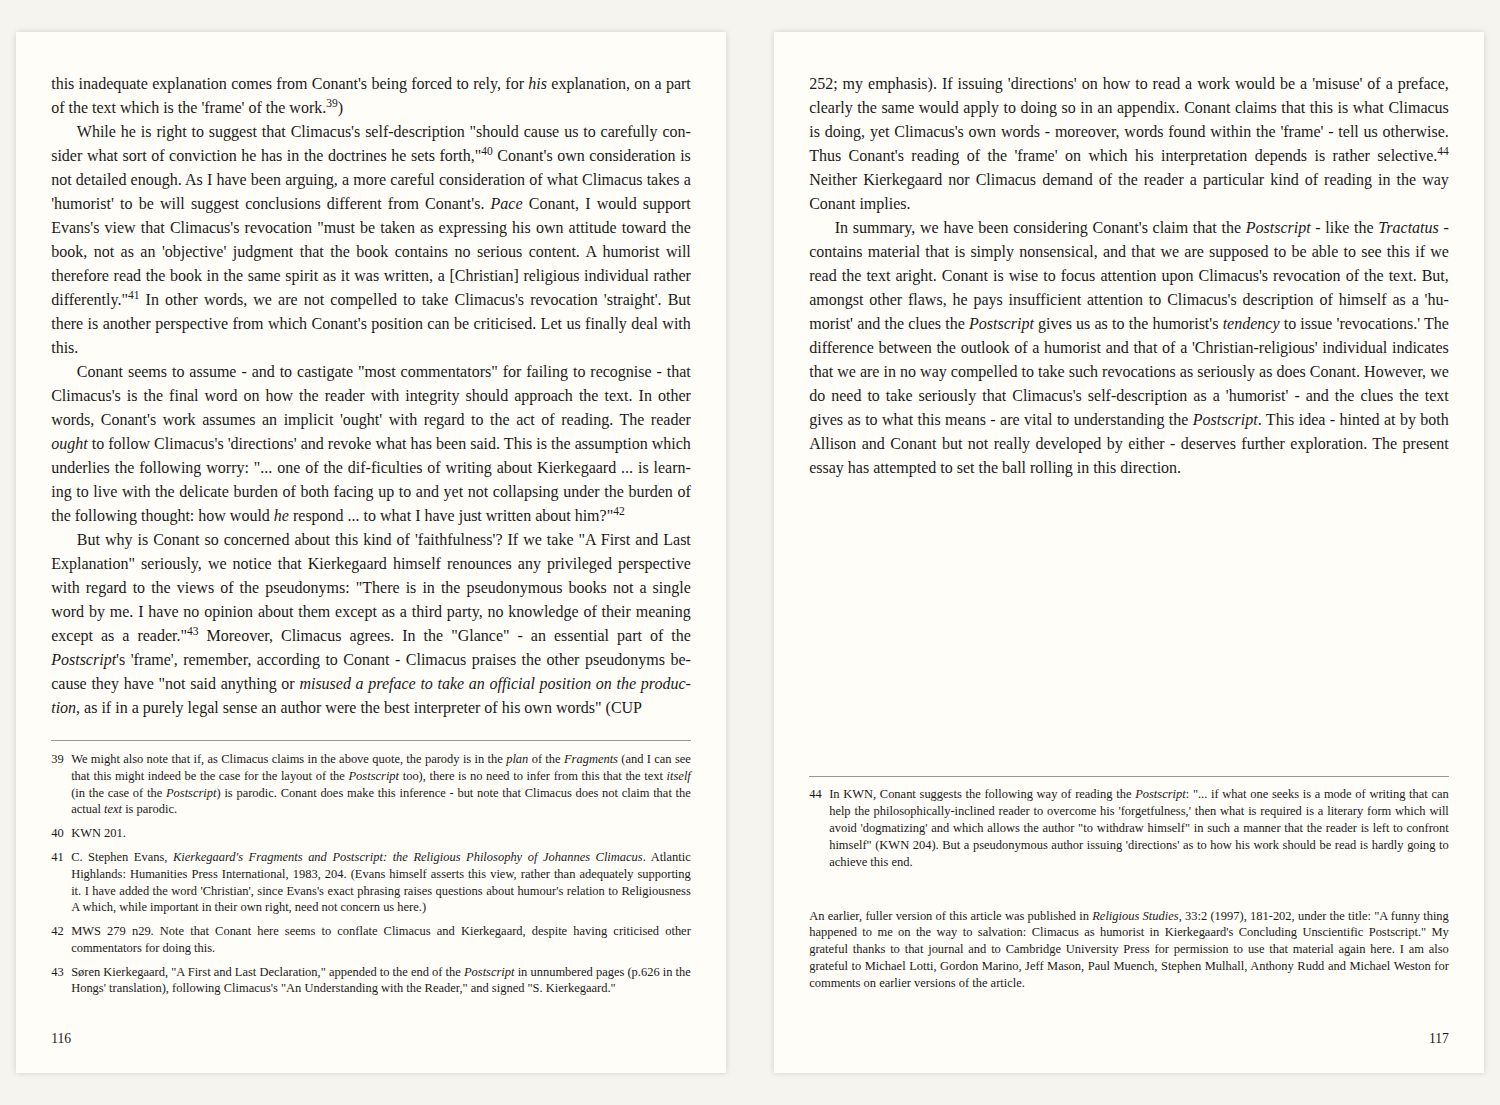this inadequate explanation comes from Conant's being forced to rely, for his explanation, on a part of the text which is the 'frame' of the work.39)
While he is right to suggest that Climacus's self-description "should cause us to carefully consider what sort of conviction he has in the doctrines he sets forth,"40 Conant's own consideration is not detailed enough. As I have been arguing, a more careful consideration of what Climacus takes a 'humorist' to be will suggest conclusions different from Conant's. Pace Conant, I would support Evans's view that Climacus's revocation "must be taken as expressing his own attitude toward the book, not as an 'objective' judgment that the book contains no serious content. A humorist will therefore read the book in the same spirit as it was written, a [Christian] religious individual rather differently."41 In other words, we are not compelled to take Climacus's revocation 'straight'. But there is another perspective from which Conant's position can be criticised. Let us finally deal with this.
Conant seems to assume - and to castigate "most commentators" for failing to recognise - that Climacus's is the final word on how the reader with integrity should approach the text. In other words, Conant's work assumes an implicit 'ought' with regard to the act of reading. The reader ought to follow Climacus's 'directions' and revoke what has been said. This is the assumption which underlies the following worry: "... one of the dif-ficulties of writing about Kierkegaard ... is learning to live with the delicate burden of both facing up to and yet not collapsing under the burden of the following thought: how would he respond ... to what I have just written about him?"42
But why is Conant so concerned about this kind of 'faithfulness'? If we take "A First and Last Explanation" seriously, we notice that Kierkegaard himself renounces any privileged perspective with regard to the views of the pseudonyms: "There is in the pseudonymous books not a single word by me. I have no opinion about them except as a third party, no knowledge of their meaning except as a reader."43 Moreover, Climacus agrees. In the "Glance" - an essential part of the Postscript's 'frame', remember, according to Conant - Climacus praises the other pseudonyms because they have "not said anything or misused a preface to take an official position on the production, as if in a purely legal sense an author were the best interpreter of his own words" (CUP
39 We might also note that if, as Climacus claims in the above quote, the parody is in the plan of the Fragments (and I can see that this might indeed be the case for the layout of the Postscript too), there is no need to infer from this that the text itself (in the case of the Postscript) is parodic. Conant does make this inference - but note that Climacus does not claim that the actual text is parodic.
40 KWN 201.
41 C. Stephen Evans, Kierkegaard's Fragments and Postscript: the Religious Philosophy of Johannes Climacus. Atlantic Highlands: Humanities Press International, 1983, 204. (Evans himself asserts this view, rather than adequately supporting it. I have added the word 'Christian', since Evans's exact phrasing raises questions about humour's relation to Religiousness A which, while important in their own right, need not concern us here.)
42 MWS 279 n29. Note that Conant here seems to conflate Climacus and Kierkegaard, despite having criticised other commentators for doing this.
43 Søren Kierkegaard, "A First and Last Declaration," appended to the end of the Postscript in unnumbered pages (p.626 in the Hongs' translation), following Climacus's "An Understanding with the Reader," and signed "S. Kierkegaard."
116
252; my emphasis). If issuing 'directions' on how to read a work would be a 'misuse' of a preface, clearly the same would apply to doing so in an appendix. Conant claims that this is what Climacus is doing, yet Climacus's own words - moreover, words found within the 'frame' - tell us otherwise. Thus Conant's reading of the 'frame' on which his interpretation depends is rather selective.44 Neither Kierkegaard nor Climacus demand of the reader a particular kind of reading in the way Conant implies.
In summary, we have been considering Conant's claim that the Postscript - like the Tractatus - contains material that is simply nonsensical, and that we are supposed to be able to see this if we read the text aright. Conant is wise to focus attention upon Climacus's revocation of the text. But, amongst other flaws, he pays insufficient attention to Climacus's description of himself as a 'humorist' and the clues the Postscript gives us as to the humorist's tendency to issue 'revocations.' The difference between the outlook of a humorist and that of a 'Christian-religious' individual indicates that we are in no way compelled to take such revocations as seriously as does Conant. However, we do need to take seriously that Climacus's self-description as a 'humorist' - and the clues the text gives as to what this means - are vital to understanding the Postscript. This idea - hinted at by both Allison and Conant but not really developed by either - deserves further exploration. The present essay has attempted to set the ball rolling in this direction.
44 In KWN, Conant suggests the following way of reading the Postscript: "... if what one seeks is a mode of writing that can help the philosophically-inclined reader to overcome his 'forgetfulness,' then what is required is a literary form which will avoid 'dogmatizing' and which allows the author "to withdraw himself" in such a manner that the reader is left to confront himself" (KWN 204). But a pseudonymous author issuing 'directions' as to how his work should be read is hardly going to achieve this end.
An earlier, fuller version of this article was published in Religious Studies, 33:2 (1997), 181-202, under the title: "A funny thing happened to me on the way to salvation: Climacus as humorist in Kierkegaard's Concluding Unscientific Postscript." My grateful thanks to that journal and to Cambridge University Press for permission to use that material again here. I am also grateful to Michael Lotti, Gordon Marino, Jeff Mason, Paul Muench, Stephen Mulhall, Anthony Rudd and Michael Weston for comments on earlier versions of the article.
117